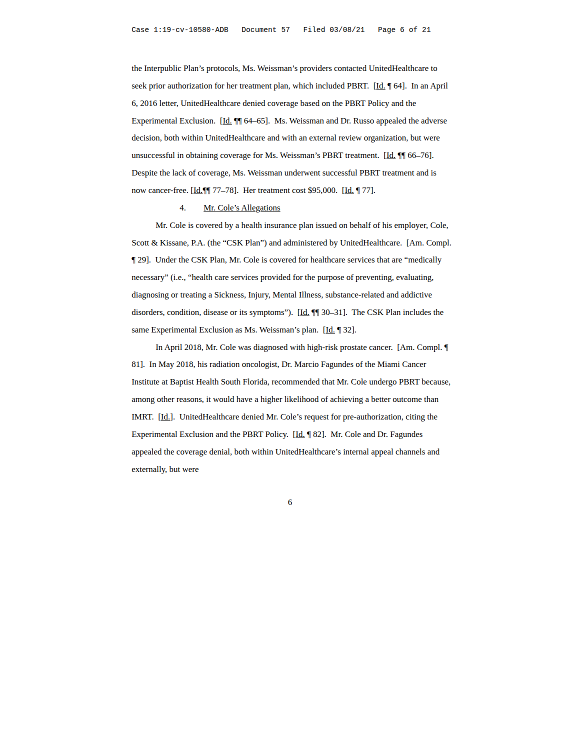Case 1:19-cv-10580-ADB Document 57 Filed 03/08/21 Page 6 of 21
the Interpublic Plan’s protocols, Ms. Weissman’s providers contacted UnitedHealthcare to seek prior authorization for her treatment plan, which included PBRT. [Id. ¶ 64]. In an April 6, 2016 letter, UnitedHealthcare denied coverage based on the PBRT Policy and the Experimental Exclusion. [Id. ¶¶ 64–65]. Ms. Weissman and Dr. Russo appealed the adverse decision, both within UnitedHealthcare and with an external review organization, but were unsuccessful in obtaining coverage for Ms. Weissman’s PBRT treatment. [Id. ¶¶ 66–76]. Despite the lack of coverage, Ms. Weissman underwent successful PBRT treatment and is now cancer-free. [Id.¶¶ 77–78]. Her treatment cost $95,000. [Id. ¶ 77].
4. Mr. Cole’s Allegations
Mr. Cole is covered by a health insurance plan issued on behalf of his employer, Cole, Scott & Kissane, P.A. (the “CSK Plan”) and administered by UnitedHealthcare. [Am. Compl. ¶ 29]. Under the CSK Plan, Mr. Cole is covered for healthcare services that are “medically necessary” (i.e., “health care services provided for the purpose of preventing, evaluating, diagnosing or treating a Sickness, Injury, Mental Illness, substance-related and addictive disorders, condition, disease or its symptoms”). [Id. ¶¶ 30–31]. The CSK Plan includes the same Experimental Exclusion as Ms. Weissman’s plan. [Id. ¶ 32].
In April 2018, Mr. Cole was diagnosed with high-risk prostate cancer. [Am. Compl. ¶ 81]. In May 2018, his radiation oncologist, Dr. Marcio Fagundes of the Miami Cancer Institute at Baptist Health South Florida, recommended that Mr. Cole undergo PBRT because, among other reasons, it would have a higher likelihood of achieving a better outcome than IMRT. [Id.]. UnitedHealthcare denied Mr. Cole’s request for pre-authorization, citing the Experimental Exclusion and the PBRT Policy. [Id. ¶ 82]. Mr. Cole and Dr. Fagundes appealed the coverage denial, both within UnitedHealthcare’s internal appeal channels and externally, but were
6